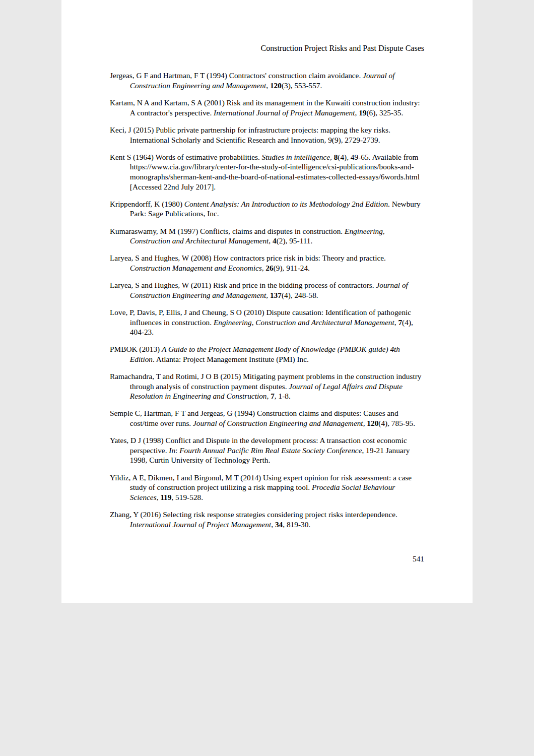Construction Project Risks and Past Dispute Cases
Jergeas, G F and Hartman, F T (1994) Contractors' construction claim avoidance. Journal of Construction Engineering and Management, 120(3), 553-557.
Kartam, N A and Kartam, S A (2001) Risk and its management in the Kuwaiti construction industry: A contractor's perspective. International Journal of Project Management, 19(6), 325-35.
Keci, J (2015) Public private partnership for infrastructure projects: mapping the key risks. International Scholarly and Scientific Research and Innovation, 9(9), 2729-2739.
Kent S (1964) Words of estimative probabilities. Studies in intelligence, 8(4), 49-65. Available from https://www.cia.gov/library/center-for-the-study-of-intelligence/csi-publications/books-and-monographs/sherman-kent-and-the-board-of-national-estimates-collected-essays/6words.html [Accessed 22nd July 2017].
Krippendorff, K (1980) Content Analysis: An Introduction to its Methodology 2nd Edition. Newbury Park: Sage Publications, Inc.
Kumaraswamy, M M (1997) Conflicts, claims and disputes in construction. Engineering, Construction and Architectural Management, 4(2), 95-111.
Laryea, S and Hughes, W (2008) How contractors price risk in bids: Theory and practice. Construction Management and Economics, 26(9), 911-24.
Laryea, S and Hughes, W (2011) Risk and price in the bidding process of contractors. Journal of Construction Engineering and Management, 137(4), 248-58.
Love, P, Davis, P, Ellis, J and Cheung, S O (2010) Dispute causation: Identification of pathogenic influences in construction. Engineering, Construction and Architectural Management, 7(4), 404-23.
PMBOK (2013) A Guide to the Project Management Body of Knowledge (PMBOK guide) 4th Edition. Atlanta: Project Management Institute (PMI) Inc.
Ramachandra, T and Rotimi, J O B (2015) Mitigating payment problems in the construction industry through analysis of construction payment disputes. Journal of Legal Affairs and Dispute Resolution in Engineering and Construction, 7, 1-8.
Semple C, Hartman, F T and Jergeas, G (1994) Construction claims and disputes: Causes and cost/time over runs. Journal of Construction Engineering and Management, 120(4), 785-95.
Yates, D J (1998) Conflict and Dispute in the development process: A transaction cost economic perspective. In: Fourth Annual Pacific Rim Real Estate Society Conference, 19-21 January 1998, Curtin University of Technology Perth.
Yildiz, A E, Dikmen, I and Birgonul, M T (2014) Using expert opinion for risk assessment: a case study of construction project utilizing a risk mapping tool. Procedia Social Behaviour Sciences, 119, 519-528.
Zhang, Y (2016) Selecting risk response strategies considering project risks interdependence. International Journal of Project Management, 34, 819-30.
541